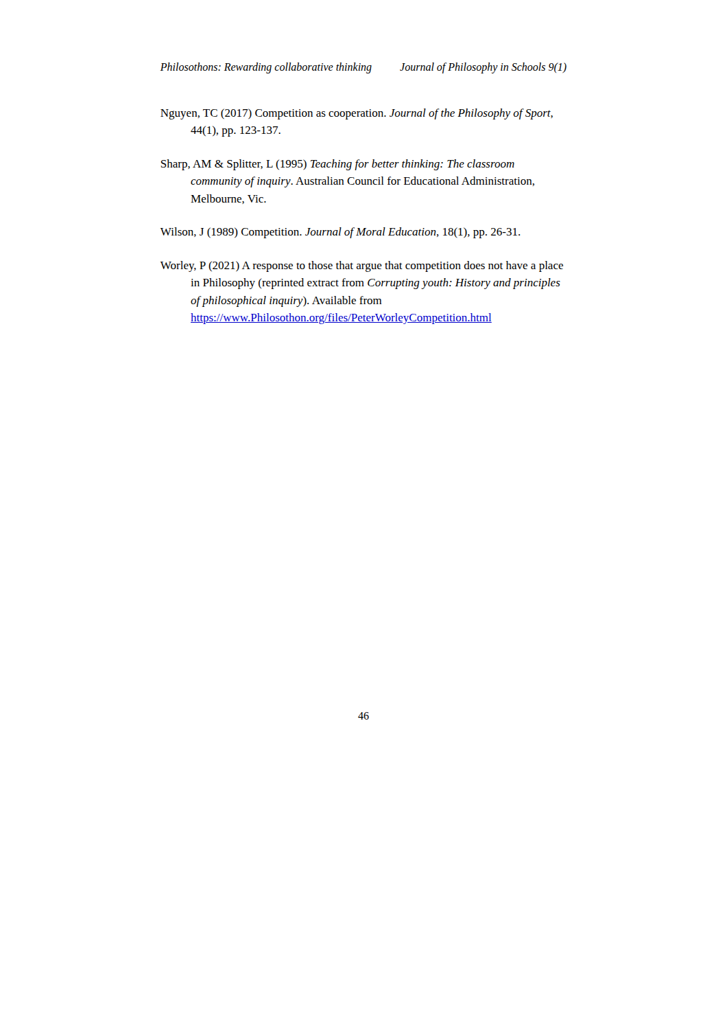Philosothons: Rewarding collaborative thinking Journal of Philosophy in Schools 9(1)
Nguyen, TC (2017) Competition as cooperation. Journal of the Philosophy of Sport, 44(1), pp. 123-137.
Sharp, AM & Splitter, L (1995) Teaching for better thinking: The classroom community of inquiry. Australian Council for Educational Administration, Melbourne, Vic.
Wilson, J (1989) Competition. Journal of Moral Education, 18(1), pp. 26-31.
Worley, P (2021) A response to those that argue that competition does not have a place in Philosophy (reprinted extract from Corrupting youth: History and principles of philosophical inquiry). Available from https://www.Philosothon.org/files/PeterWorleyCompetition.html
46